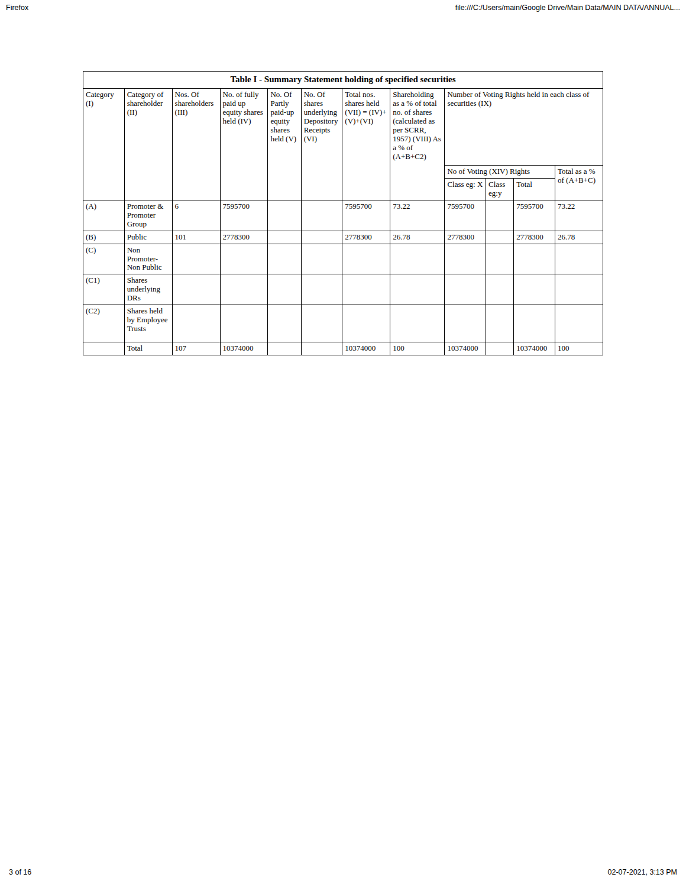Firefox file:///C:/Users/main/Google Drive/Main Data/MAIN DATA/ANNUAL...
Table I - Summary Statement holding of specified securities
| Category (I) | Category of shareholder (II) | Nos. Of shareholders (III) | No. of fully paid up equity shares held (IV) | No. Of Partly paid-up equity shares held (V) | No. Of shares underlying Depository Receipts (VI) | Total nos. shares held (VII) = (IV)+(V)+(VI) | Shareholding as a % of total no. of shares (calculated as per SCRR, 1957) (VIII) As a % of (A+B+C2) | Number of Voting Rights held in each class of securities (IX) |
| --- | --- | --- | --- | --- | --- | --- | --- | --- |
| No of Voting (XIV) Rights | Total as a % of (A+B+C) |
| Class eg: X | Class eg:y | Total |
| (A) | Promoter & Promoter Group | 6 | 7595700 | | | 7595700 | 73.22 | 7595700 | | 7595700 | 73.22 |
| (B) | Public | 101 | 2778300 | | | 2778300 | 26.78 | 2778300 | | 2778300 | 26.78 |
| (C) | Non Promoter- Non Public | | | | | | | | | | |
| (C1) | Shares underlying DRs | | | | | | | | | | |
| (C2) | Shares held by Employee Trusts | | | | | | | | | | |
| | Total | 107 | 10374000 | | | 10374000 | 100 | 10374000 | | 10374000 | 100 |
3 of 16 02-07-2021, 3:13 PM